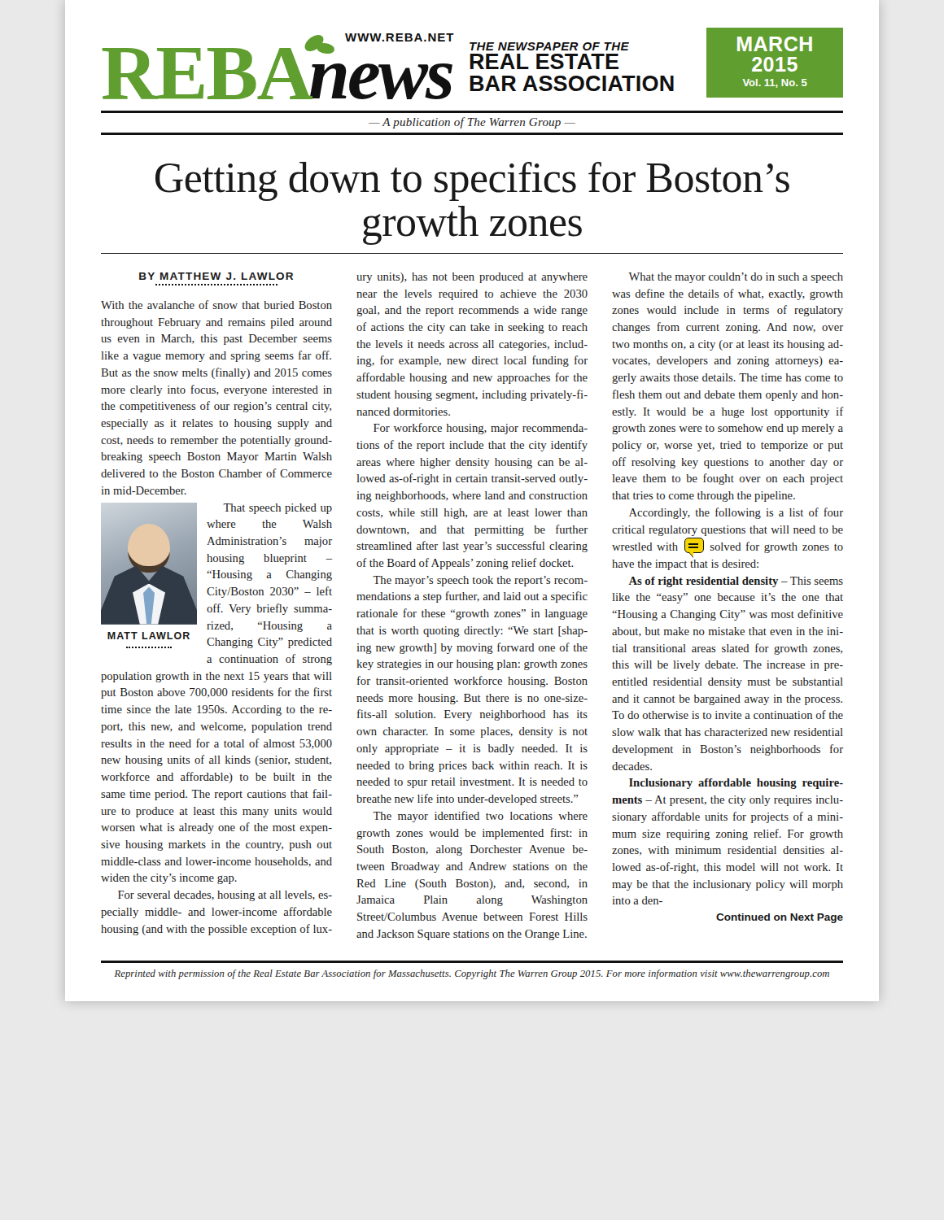WWW.REBA.NET REBA news
THE NEWSPAPER OF THE
REAL ESTATE
BAR ASSOCIATION
MARCH
2015
Vol. 11, No. 5
— A publication of The Warren Group —
Getting down to specifics for Boston’s growth zones
BY MATTHEW J. LAWLOR
With the avalanche of snow that buried Boston throughout February and remains piled around us even in March, this past December seems like a vague memory and spring seems far off. But as the snow melts (finally) and 2015 comes more clearly into focus, everyone interested in the competitiveness of our region’s central city, especially as it relates to housing supply and cost, needs to remember the potentially groundbreaking speech Boston Mayor Martin Walsh delivered to the Boston Chamber of Commerce in mid-December.
MATT LAWLOR
That speech picked up where the Walsh Administration’s major housing blueprint – “Housing a Changing City/Boston 2030” – left off. Very briefly summarized, “Housing a Changing City” predicted a continuation of strong population growth in the next 15 years that will put Boston above 700,000 residents for the first time since the late 1950s. According to the report, this new, and welcome, population trend results in the need for a total of almost 53,000 new housing units of all kinds (senior, student, workforce and affordable) to be built in the same time period. The report cautions that failure to produce at least this many units would worsen what is already one of the most expensive housing markets in the country, push out middle-class and lower-income households, and widen the city’s income gap.
For several decades, housing at all levels, especially middle- and lower-income affordable housing (and with the possible exception of luxury units), has not been produced at anywhere near the levels required to achieve the 2030 goal, and the report recommends a wide range of actions the city can take in seeking to reach the levels it needs across all categories, including, for example, new direct local funding for affordable housing and new approaches for the student housing segment, including privately-financed dormitories.
For workforce housing, major recommendations of the report include that the city identify areas where higher density housing can be allowed as-of-right in certain transit-served outlying neighborhoods, where land and construction costs, while still high, are at least lower than downtown, and that permitting be further streamlined after last year’s successful clearing of the Board of Appeals’ zoning relief docket.
The mayor’s speech took the report’s recommendations a step further, and laid out a specific rationale for these “growth zones” in language that is worth quoting directly: “We start [shaping new growth] by moving forward one of the key strategies in our housing plan: growth zones for transit-oriented workforce housing. Boston needs more housing. But there is no one-size-fits-all solution. Every neighborhood has its own character. In some places, density is not only appropriate – it is badly needed. It is needed to bring prices back within reach. It is needed to spur retail investment. It is needed to breathe new life into under-developed streets.”
The mayor identified two locations where growth zones would be implemented first: in South Boston, along Dorchester Avenue between Broadway and Andrew stations on the Red Line (South Boston), and, second, in Jamaica Plain along Washington Street/Columbus Avenue between Forest Hills and Jackson Square stations on the Orange Line.
What the mayor couldn’t do in such a speech was define the details of what, exactly, growth zones would include in terms of regulatory changes from current zoning. And now, over two months on, a city (or at least its housing advocates, developers and zoning attorneys) eagerly awaits those details. The time has come to flesh them out and debate them openly and honestly. It would be a huge lost opportunity if growth zones were to somehow end up merely a policy or, worse yet, tried to temporize or put off resolving key questions to another day or leave them to be fought over on each project that tries to come through the pipeline.
Accordingly, the following is a list of four critical regulatory questions that will need to be wrestled with solved for growth zones to have the impact that is desired:
As of right residential density – This seems like the “easy” one because it’s the one that “Housing a Changing City” was most definitive about, but make no mistake that even in the initial transitional areas slated for growth zones, this will be lively debate. The increase in pre-entitled residential density must be substantial and it cannot be bargained away in the process. To do otherwise is to invite a continuation of the slow walk that has characterized new residential development in Boston’s neighborhoods for decades.
Inclusionary affordable housing requirements – At present, the city only requires inclusionary affordable units for projects of a minimum size requiring zoning relief. For growth zones, with minimum residential densities allowed as-of-right, this model will not work. It may be that the inclusionary policy will morph into a den-
Continued on Next Page
Reprinted with permission of the Real Estate Bar Association for Massachusetts. Copyright The Warren Group 2015. For more information visit www.thewarrengroup.com